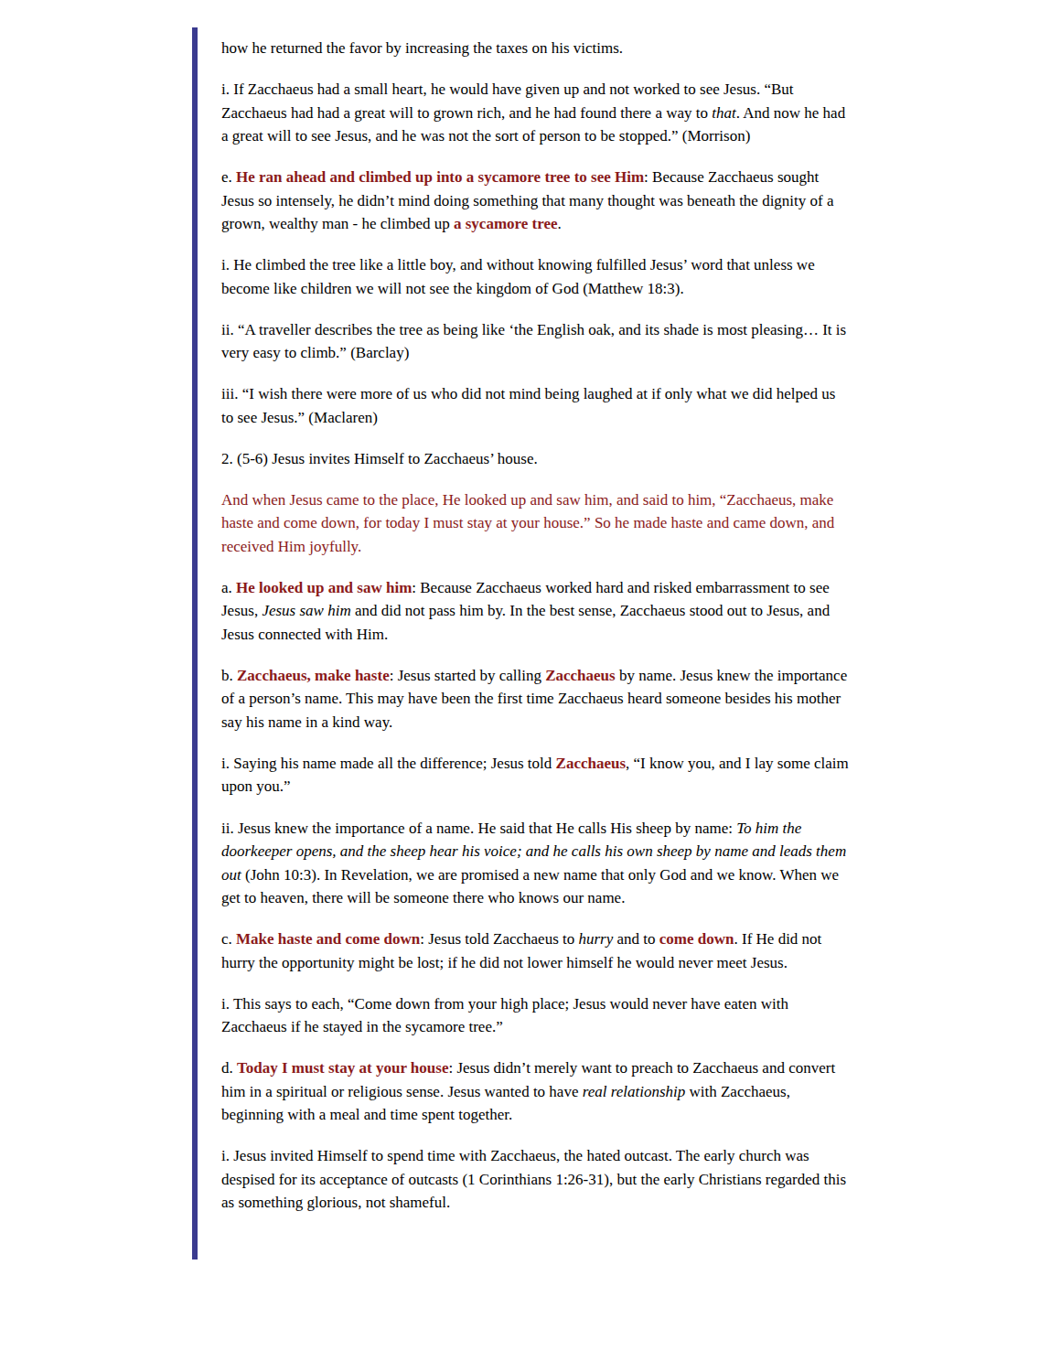how he returned the favor by increasing the taxes on his victims.
i. If Zacchaeus had a small heart, he would have given up and not worked to see Jesus. “But Zacchaeus had had a great will to grown rich, and he had found there a way to that. And now he had a great will to see Jesus, and he was not the sort of person to be stopped.” (Morrison)
e. He ran ahead and climbed up into a sycamore tree to see Him: Because Zacchaeus sought Jesus so intensely, he didn’t mind doing something that many thought was beneath the dignity of a grown, wealthy man - he climbed up a sycamore tree.
i. He climbed the tree like a little boy, and without knowing fulfilled Jesus’ word that unless we become like children we will not see the kingdom of God (Matthew 18:3).
ii. “A traveller describes the tree as being like ‘the English oak, and its shade is most pleasing… It is very easy to climb.” (Barclay)
iii. “I wish there were more of us who did not mind being laughed at if only what we did helped us to see Jesus.” (Maclaren)
2. (5-6) Jesus invites Himself to Zacchaeus’ house.
And when Jesus came to the place, He looked up and saw him, and said to him, “Zacchaeus, make haste and come down, for today I must stay at your house.” So he made haste and came down, and received Him joyfully.
a. He looked up and saw him: Because Zacchaeus worked hard and risked embarrassment to see Jesus, Jesus saw him and did not pass him by. In the best sense, Zacchaeus stood out to Jesus, and Jesus connected with Him.
b. Zacchaeus, make haste: Jesus started by calling Zacchaeus by name. Jesus knew the importance of a person’s name. This may have been the first time Zacchaeus heard someone besides his mother say his name in a kind way.
i. Saying his name made all the difference; Jesus told Zacchaeus, “I know you, and I lay some claim upon you.”
ii. Jesus knew the importance of a name. He said that He calls His sheep by name: To him the doorkeeper opens, and the sheep hear his voice; and he calls his own sheep by name and leads them out (John 10:3). In Revelation, we are promised a new name that only God and we know. When we get to heaven, there will be someone there who knows our name.
c. Make haste and come down: Jesus told Zacchaeus to hurry and to come down. If He did not hurry the opportunity might be lost; if he did not lower himself he would never meet Jesus.
i. This says to each, “Come down from your high place; Jesus would never have eaten with Zacchaeus if he stayed in the sycamore tree.”
d. Today I must stay at your house: Jesus didn’t merely want to preach to Zacchaeus and convert him in a spiritual or religious sense. Jesus wanted to have real relationship with Zacchaeus, beginning with a meal and time spent together.
i. Jesus invited Himself to spend time with Zacchaeus, the hated outcast. The early church was despised for its acceptance of outcasts (1 Corinthians 1:26-31), but the early Christians regarded this as something glorious, not shameful.